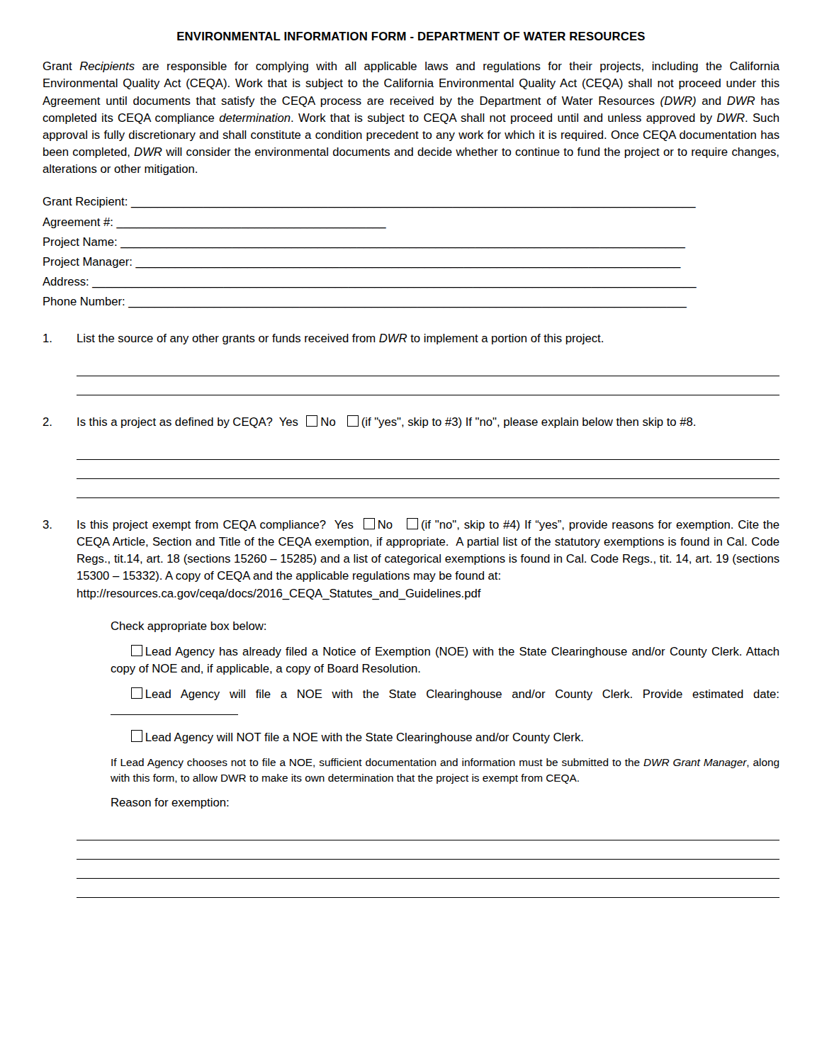ENVIRONMENTAL INFORMATION FORM - DEPARTMENT OF WATER RESOURCES
Grant Recipients are responsible for complying with all applicable laws and regulations for their projects, including the California Environmental Quality Act (CEQA). Work that is subject to the California Environmental Quality Act (CEQA) shall not proceed under this Agreement until documents that satisfy the CEQA process are received by the Department of Water Resources (DWR) and DWR has completed its CEQA compliance determination. Work that is subject to CEQA shall not proceed until and unless approved by DWR. Such approval is fully discretionary and shall constitute a condition precedent to any work for which it is required. Once CEQA documentation has been completed, DWR will consider the environmental documents and decide whether to continue to fund the project or to require changes, alterations or other mitigation.
Grant Recipient: ______________________________________________________________________________________
Agreement #: _________________________________________
Project Name: ______________________________________________________________________________________
Project Manager: ___________________________________________________________________________________
Address: ____________________________________________________________________________________________
Phone Number: _____________________________________________________________________________________
List the source of any other grants or funds received from DWR to implement a portion of this project.
Is this a project as defined by CEQA? Yes No (if "yes", skip to #3) If "no", please explain below then skip to #8.
Is this project exempt from CEQA compliance? Yes No (if "no", skip to #4) If “yes”, provide reasons for exemption. Cite the CEQA Article, Section and Title of the CEQA exemption, if appropriate. A partial list of the statutory exemptions is found in Cal. Code Regs., tit.14, art. 18 (sections 15260 – 15285) and a list of categorical exemptions is found in Cal. Code Regs., tit. 14, art. 19 (sections 15300 – 15332). A copy of CEQA and the applicable regulations may be found at:
http://resources.ca.gov/ceqa/docs/2016_CEQA_Statutes_and_Guidelines.pdf
Check appropriate box below:
Lead Agency has already filed a Notice of Exemption (NOE) with the State Clearinghouse and/or County Clerk. Attach copy of NOE and, if applicable, a copy of Board Resolution.
Lead Agency will file a NOE with the State Clearinghouse and/or County Clerk. Provide estimated date:
Lead Agency will NOT file a NOE with the State Clearinghouse and/or County Clerk.
If Lead Agency chooses not to file a NOE, sufficient documentation and information must be submitted to the DWR Grant Manager, along with this form, to allow DWR to make its own determination that the project is exempt from CEQA.
Reason for exemption: